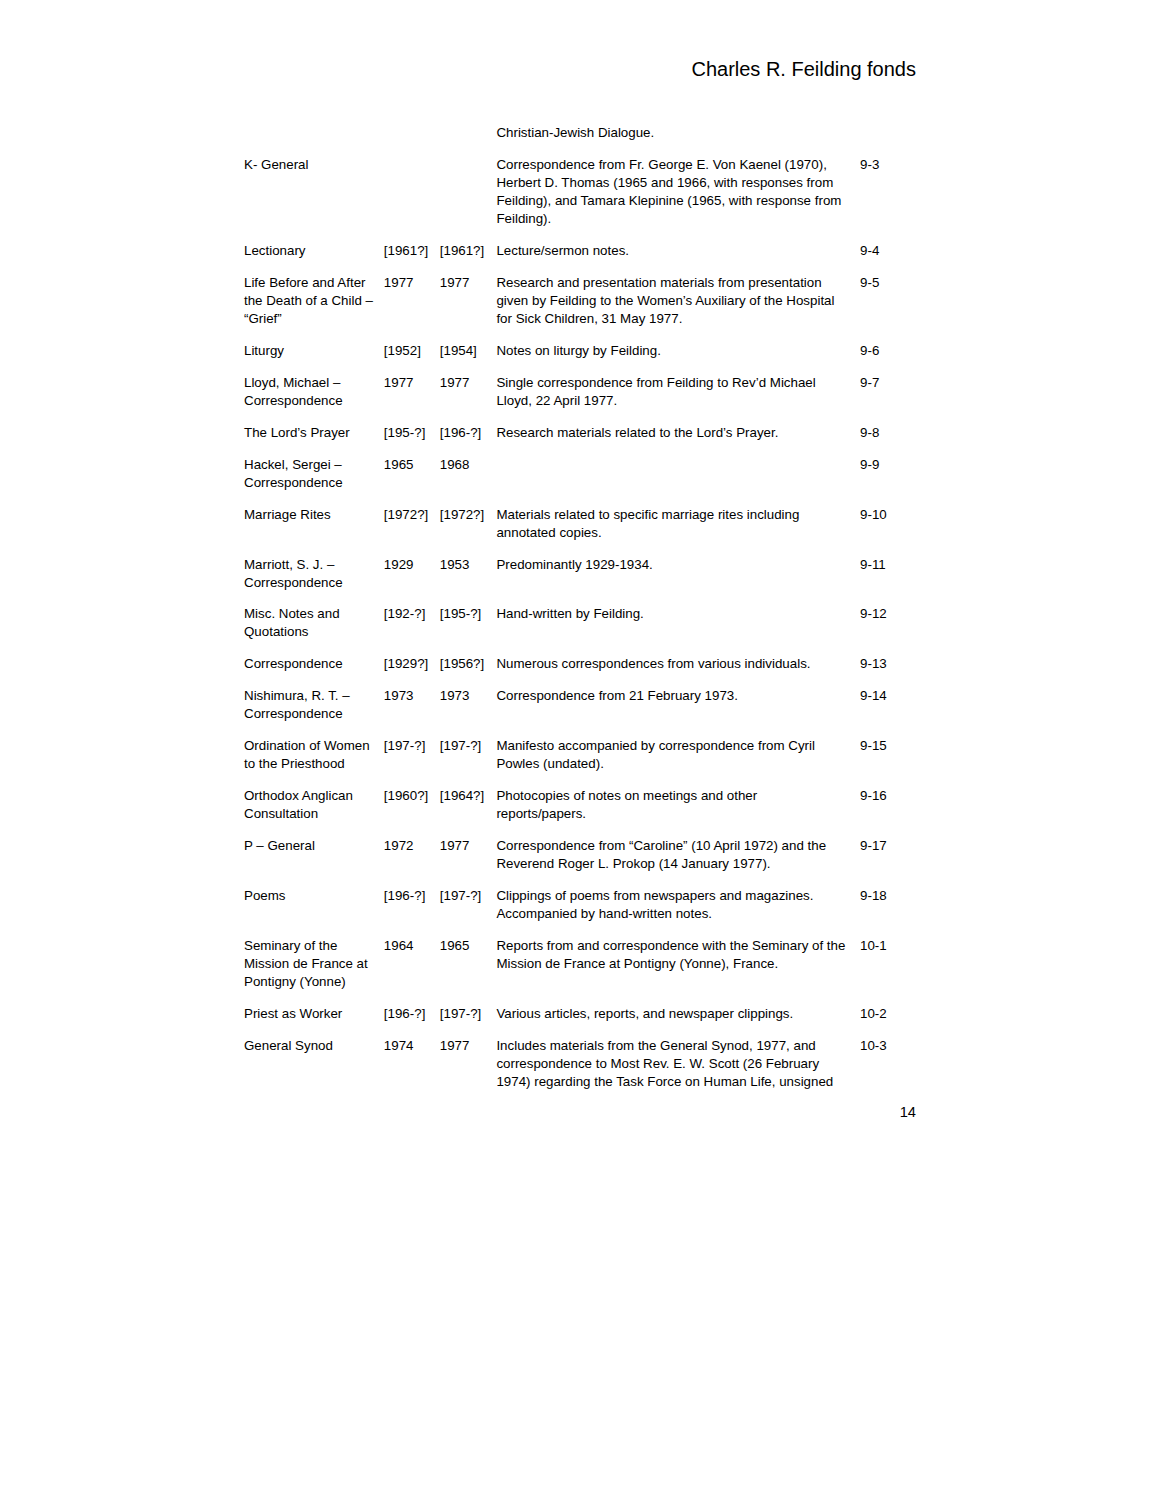Charles R. Feilding fonds
| | | | Christian-Jewish Dialogue. | |
| K- General | | | Correspondence from Fr. George E. Von Kaenel (1970), Herbert D. Thomas (1965 and 1966, with responses from Feilding), and Tamara Klepinine (1965, with response from Feilding). | 9-3 |
| Lectionary | [1961?] | [1961?] | Lecture/sermon notes. | 9-4 |
| Life Before and After the Death of a Child – “Grief” | 1977 | 1977 | Research and presentation materials from presentation given by Feilding to the Women’s Auxiliary of the Hospital for Sick Children, 31 May 1977. | 9-5 |
| Liturgy | [1952] | [1954] | Notes on liturgy by Feilding. | 9-6 |
| Lloyd, Michael – Correspondence | 1977 | 1977 | Single correspondence from Feilding to Rev’d Michael Lloyd, 22 April 1977. | 9-7 |
| The Lord’s Prayer | [195-?] | [196-?] | Research materials related to the Lord’s Prayer. | 9-8 |
| Hackel, Sergei – Correspondence | 1965 | 1968 | | 9-9 |
| Marriage Rites | [1972?] | [1972?] | Materials related to specific marriage rites including annotated copies. | 9-10 |
| Marriott, S. J. – Correspondence | 1929 | 1953 | Predominantly 1929-1934. | 9-11 |
| Misc. Notes and Quotations | [192-?] | [195-?] | Hand-written by Feilding. | 9-12 |
| Correspondence | [1929?] | [1956?] | Numerous correspondences from various individuals. | 9-13 |
| Nishimura, R. T. – Correspondence | 1973 | 1973 | Correspondence from 21 February 1973. | 9-14 |
| Ordination of Women to the Priesthood | [197-?] | [197-?] | Manifesto accompanied by correspondence from Cyril Powles (undated). | 9-15 |
| Orthodox Anglican Consultation | [1960?] | [1964?] | Photocopies of notes on meetings and other reports/papers. | 9-16 |
| P – General | 1972 | 1977 | Correspondence from “Caroline” (10 April 1972) and the Reverend Roger L. Prokop (14 January 1977). | 9-17 |
| Poems | [196-?] | [197-?] | Clippings of poems from newspapers and magazines. Accompanied by hand-written notes. | 9-18 |
| Seminary of the Mission de France at Pontigny (Yonne) | 1964 | 1965 | Reports from and correspondence with the Seminary of the Mission de France at Pontigny (Yonne), France. | 10-1 |
| Priest as Worker | [196-?] | [197-?] | Various articles, reports, and newspaper clippings. | 10-2 |
| General Synod | 1974 | 1977 | Includes materials from the General Synod, 1977, and correspondence to Most Rev. E. W. Scott (26 February 1974) regarding the Task Force on Human Life, unsigned | 10-3 |
14